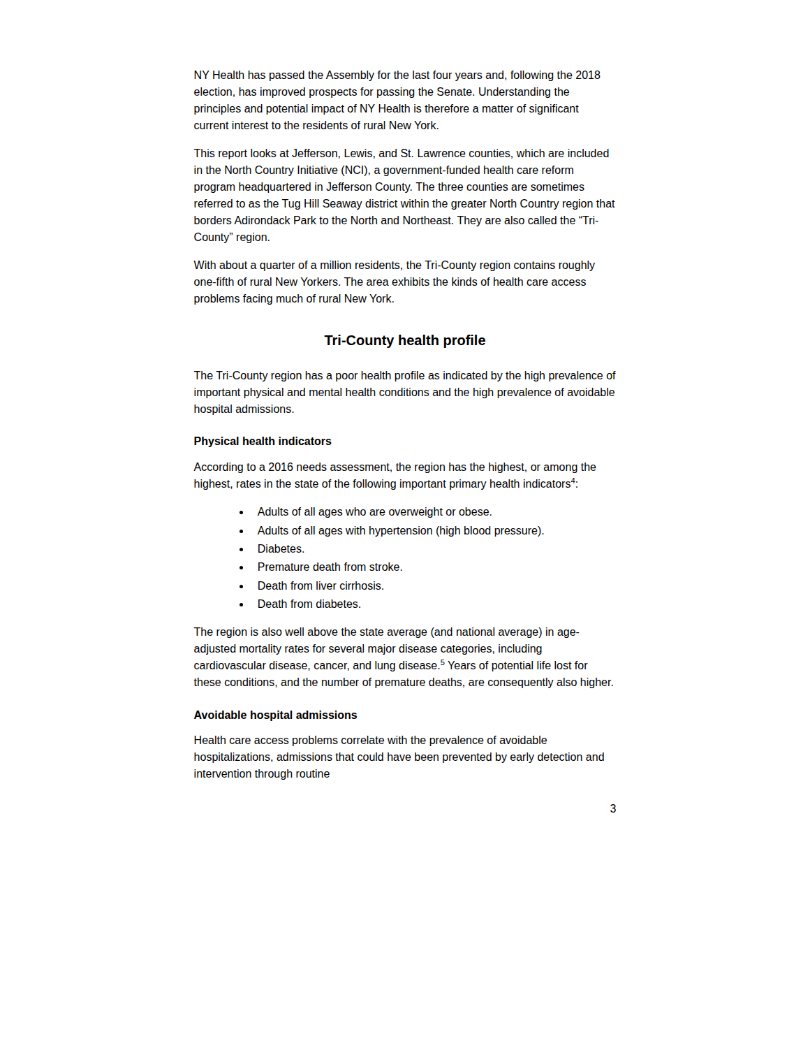NY Health has passed the Assembly for the last four years and, following the 2018 election, has improved prospects for passing the Senate. Understanding the principles and potential impact of NY Health is therefore a matter of significant current interest to the residents of rural New York.
This report looks at Jefferson, Lewis, and St. Lawrence counties, which are included in the North Country Initiative (NCI), a government-funded health care reform program headquartered in Jefferson County. The three counties are sometimes referred to as the Tug Hill Seaway district within the greater North Country region that borders Adirondack Park to the North and Northeast. They are also called the “Tri-County” region.
With about a quarter of a million residents, the Tri-County region contains roughly one-fifth of rural New Yorkers. The area exhibits the kinds of health care access problems facing much of rural New York.
Tri-County health profile
The Tri-County region has a poor health profile as indicated by the high prevalence of important physical and mental health conditions and the high prevalence of avoidable hospital admissions.
Physical health indicators
According to a 2016 needs assessment, the region has the highest, or among the highest, rates in the state of the following important primary health indicators4:
Adults of all ages who are overweight or obese.
Adults of all ages with hypertension (high blood pressure).
Diabetes.
Premature death from stroke.
Death from liver cirrhosis.
Death from diabetes.
The region is also well above the state average (and national average) in age-adjusted mortality rates for several major disease categories, including cardiovascular disease, cancer, and lung disease.5 Years of potential life lost for these conditions, and the number of premature deaths, are consequently also higher.
Avoidable hospital admissions
Health care access problems correlate with the prevalence of avoidable hospitalizations, admissions that could have been prevented by early detection and intervention through routine
3